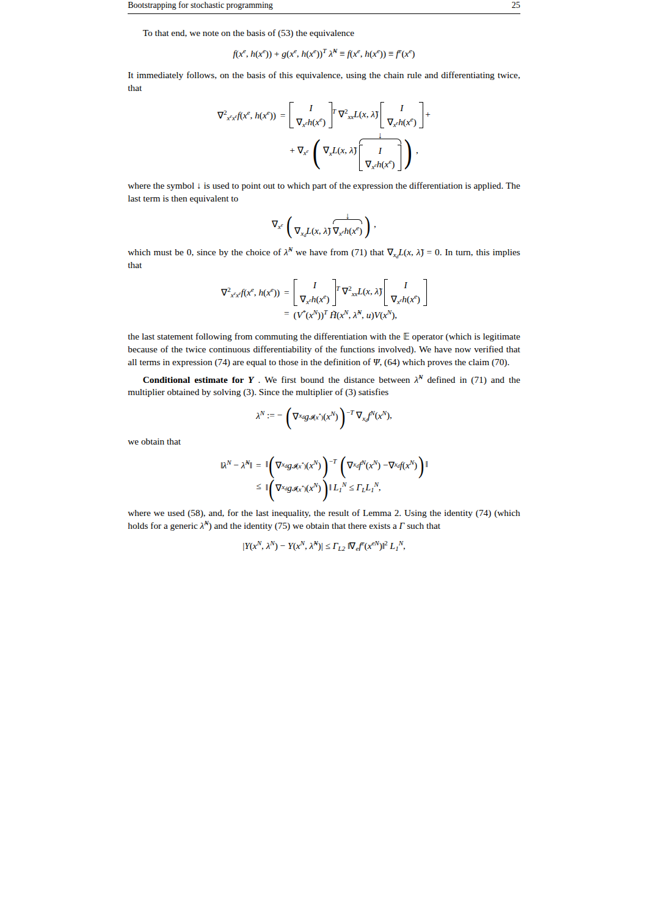Bootstrapping for stochastic programming 25
To that end, we note on the basis of (53) the equivalence
f(xe, h(xe)) + g(xe, h(xe))T λ̃N ≡ f(xe, h(xe)) ≡ fe(xe)
It immediately follows, on the basis of this equivalence, using the chain rule and differentiating twice, that
∇2xexef(xe, h(xe))
=
I ∇xeh(xe) T ∇2xxL(x, λ̃) I ∇xeh(xe) +
+ ∇xe ( ∇xL(x, λ̃) ↓ I ∇xeh(xe) ) ,
where the symbol ↓ is used to point out to which part of the expression the differentiation is applied. The last term is then equivalent to
∇xe ( ∇xdL(x, λ̃) ↓ ∇xeh(xe) ) ,
which must be 0, since by the choice of λ̃N we have from (71) that ∇xdL(x, λ̃) = 0. In turn, this implies that
∇2xexef(xe, h(xe))
=
I ∇xeh(xe) T ∇2xxL(x, λ̃) I ∇xeh(xe)
=
(V*(xN))T H̃(xN, λ̃N, u)V(xN),
the last statement following from commuting the differentiation with the 𝔼 operator (which is legitimate because of the twice continuous differentiability of the functions involved). We have now verified that all terms in expression (74) are equal to those in the definition of Ψ, (64) which proves the claim (70).
Conditional estimate for Υ . We first bound the distance between λ̃N defined in (71) and the multiplier obtained by solving (3). Since the multiplier of (3) satisfies
λN := − (∇xdg𝓘(x*)(xN))−T ∇xdfN(xN),
we obtain that
‖λN − λ̃N‖
=
‖(∇xdg𝓘(x*)(xN))−T (∇xdfN(xN) − ∇xdf(xN))‖
≤
‖(∇xdg𝓘(x*)(xN))‖ L1N ≤ ΓLL1N,
where we used (58), and, for the last inequality, the result of Lemma 2. Using the identity (74) (which holds for a generic λ̃N) and the identity (75) we obtain that there exists a Γ such that
|Υ(xN, λN) − Υ(xN, λ̃N)| ≤ ΓL2 ‖∇efe(xeN)‖2 L1N,